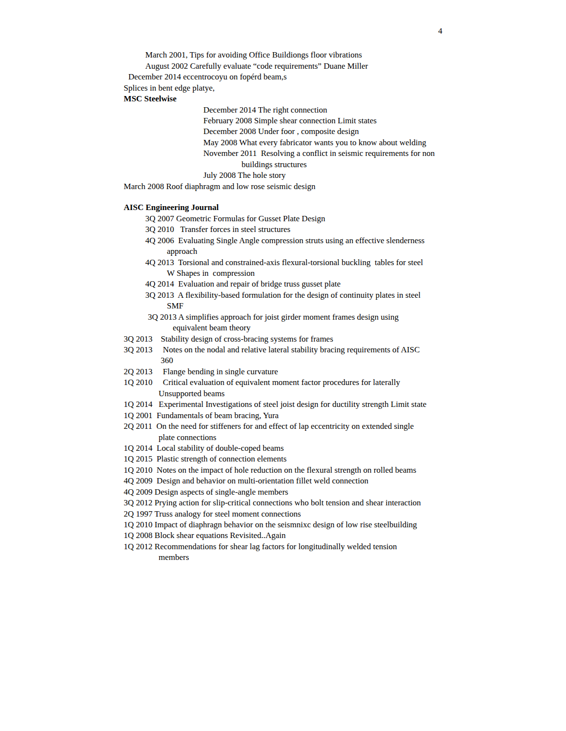4
March 2001, Tips for avoiding Office Buildiongs floor vibrations
August 2002 Carefully evaluate “code requirements” Duane Miller
December 2014 eccentrocoyu on fopérd beam,s
Splices in bent edge platye,
MSC Steelwise
December 2014 The right connection
February 2008 Simple shear connection Limit states
December 2008 Under foor , composite design
May 2008 What every fabricator wants you to know about welding
November 2011 Resolving a conflict in seismic requirements for non
buildings structures
July 2008 The hole story
March 2008 Roof diaphragm and low rose seismic design
AISC Engineering Journal
3Q 2007 Geometric Formulas for Gusset Plate Design
3Q 2010 Transfer forces in steel structures
4Q 2006 Evaluating Single Angle compression struts using an effective slenderness
approach
4Q 2013 Torsional and constrained-axis flexural-torsional buckling tables for steel
W Shapes in compression
4Q 2014 Evaluation and repair of bridge truss gusset plate
3Q 2013 A flexibility-based formulation for the design of continuity plates in steel
SMF
3Q 2013 A simplifies approach for joist girder moment frames design using
equivalent beam theory
3Q 2013 Stability design of cross-bracing systems for frames
3Q 2013 Notes on the nodal and relative lateral stability bracing requirements of AISC
360
2Q 2013 Flange bending in single curvature
1Q 2010 Critical evaluation of equivalent moment factor procedures for laterally
Unsupported beams
1Q 2014 Experimental Investigations of steel joist design for ductility strength Limit state
1Q 2001 Fundamentals of beam bracing, Yura
2Q 2011 On the need for stiffeners for and effect of lap eccentricity on extended single
plate connections
1Q 2014 Local stability of double-coped beams
1Q 2015 Plastic strength of connection elements
1Q 2010 Notes on the impact of hole reduction on the flexural strength on rolled beams
4Q 2009 Design and behavior on multi-orientation fillet weld connection
4Q 2009 Design aspects of single-angle members
3Q 2012 Prying action for slip-critical connections who bolt tension and shear interaction
2Q 1997 Truss analogy for steel moment connections
1Q 2010 Impact of diaphragn behavior on the seismnixc design of low rise steelbuilding
1Q 2008 Block shear equations Revisited..Again
1Q 2012 Recommendations for shear lag factors for longitudinally welded tension
members